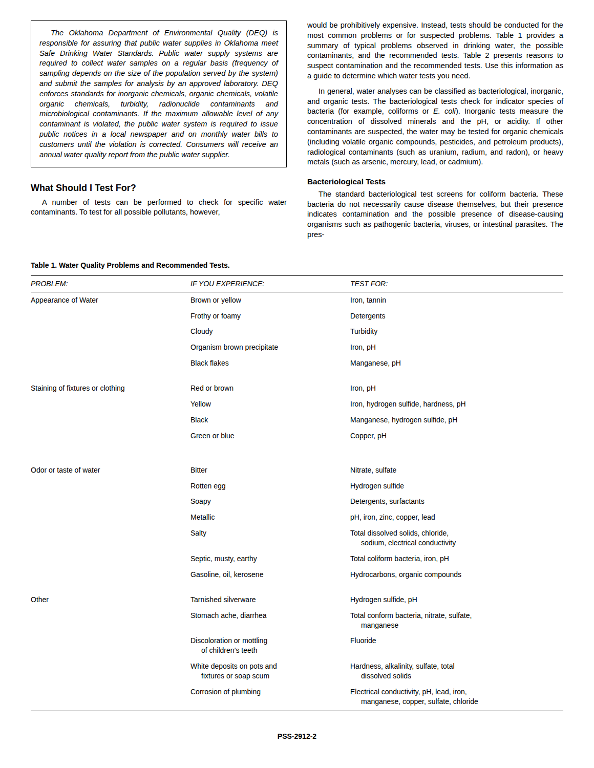The Oklahoma Department of Environmental Quality (DEQ) is responsible for assuring that public water supplies in Oklahoma meet Safe Drinking Water Standards. Public water supply systems are required to collect water samples on a regular basis (frequency of sampling depends on the size of the population served by the system) and submit the samples for analysis by an approved laboratory. DEQ enforces standards for inorganic chemicals, organic chemicals, volatile organic chemicals, turbidity, radionuclide contaminants and microbiological contaminants. If the maximum allowable level of any contaminant is violated, the public water system is required to issue public notices in a local newspaper and on monthly water bills to customers until the violation is corrected. Consumers will receive an annual water quality report from the public water supplier.
What Should I Test For?
A number of tests can be performed to check for specific water contaminants. To test for all possible pollutants, however,
would be prohibitively expensive. Instead, tests should be conducted for the most common problems or for suspected problems. Table 1 provides a summary of typical problems observed in drinking water, the possible contaminants, and the recommended tests. Table 2 presents reasons to suspect contamination and the recommended tests. Use this information as a guide to determine which water tests you need.
In general, water analyses can be classified as bacteriological, inorganic, and organic tests. The bacteriological tests check for indicator species of bacteria (for example, coliforms or E. coli). Inorganic tests measure the concentration of dissolved minerals and the pH, or acidity. If other contaminants are suspected, the water may be tested for organic chemicals (including volatile organic compounds, pesticides, and petroleum products), radiological contaminants (such as uranium, radium, and radon), or heavy metals (such as arsenic, mercury, lead, or cadmium).
Bacteriological Tests
The standard bacteriological test screens for coliform bacteria. These bacteria do not necessarily cause disease themselves, but their presence indicates contamination and the possible presence of disease-causing organisms such as pathogenic bacteria, viruses, or intestinal parasites. The pres-
Table 1. Water Quality Problems and Recommended Tests.
| PROBLEM: | IF YOU EXPERIENCE: | TEST FOR: |
| --- | --- | --- |
| Appearance of Water | Brown or yellow | Iron, tannin |
| | Frothy or foamy | Detergents |
| | Cloudy | Turbidity |
| | Organism brown precipitate | Iron, pH |
| | Black flakes | Manganese, pH |
| Staining of fixtures or clothing | Red or brown | Iron, pH |
| | Yellow | Iron, hydrogen sulfide, hardness, pH |
| | Black | Manganese, hydrogen sulfide, pH |
| | Green or blue | Copper, pH |
| Odor or taste of water | Bitter | Nitrate, sulfate |
| | Rotten egg | Hydrogen sulfide |
| | Soapy | Detergents, surfactants |
| | Metallic | pH, iron, zinc, copper, lead |
| | Salty | Total dissolved solids, chloride, sodium, electrical conductivity |
| | Septic, musty, earthy | Total coliform bacteria, iron, pH |
| | Gasoline, oil, kerosene | Hydrocarbons, organic compounds |
| Other | Tarnished silverware | Hydrogen sulfide, pH |
| | Stomach ache, diarrhea | Total conform bacteria, nitrate, sulfate, manganese |
| | Discoloration or mottling of children’s teeth | Fluoride |
| | White deposits on pots and fixtures or soap scum | Hardness, alkalinity, sulfate, total dissolved solids |
| | Corrosion of plumbing | Electrical conductivity, pH, lead, iron, manganese, copper, sulfate, chloride |
PSS-2912-2